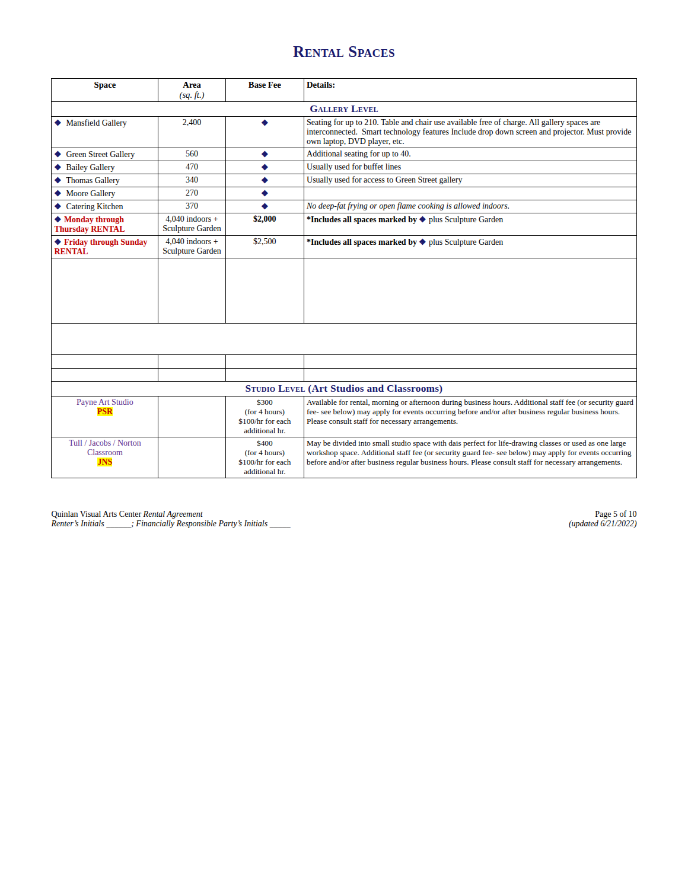Rental Spaces
| Space | Area (sq. ft.) | Base Fee | Details: |
| --- | --- | --- | --- |
| Gallery Level |
| ❖ Mansfield Gallery | 2,400 | ❖ | Seating for up to 210. Table and chair use available free of charge. All gallery spaces are interconnected. Smart technology features Include drop down screen and projector. Must provide own laptop, DVD player, etc. |
| ❖ Green Street Gallery | 560 | ❖ | Additional seating for up to 40. |
| ❖ Bailey Gallery | 470 | ❖ | Usually used for buffet lines |
| ❖ Thomas Gallery | 340 | ❖ | Usually used for access to Green Street gallery |
| ❖ Moore Gallery | 270 | ❖ | |
| ❖ Catering Kitchen | 370 | ❖ | No deep-fat frying or open flame cooking is allowed indoors. |
| ❖ Monday through Thursday RENTAL | 4,040 indoors + Sculpture Garden | $2,000 | *Includes all spaces marked by ❖ plus Sculpture Garden |
| ❖ Friday through Sunday RENTAL | 4,040 indoors + Sculpture Garden | $2,500 | *Includes all spaces marked by ❖ plus Sculpture Garden |
| Studio Level (Art Studios and Classrooms) |
| Payne Art Studio PSR | | $300 (for 4 hours) $100/hr for each additional hr. | Available for rental, morning or afternoon during business hours. Additional staff fee (or security guard fee- see below) may apply for events occurring before and/or after business regular business hours. Please consult staff for necessary arrangements. |
| Tull / Jacobs / Norton Classroom JNS | | $400 (for 4 hours) $100/hr for each additional hr. | May be divided into small studio space with dais perfect for life-drawing classes or used as one large workshop space. Additional staff fee (or security guard fee- see below) may apply for events occurring before and/or after business regular business hours. Please consult staff for necessary arrangements. |
| Quinlan Visual Arts Center Rental Agreement | Page 5 of 10 |
| Renter’s Initials ______; Financially Responsible Party’s Initials _____ | (updated 6/21/2022) |